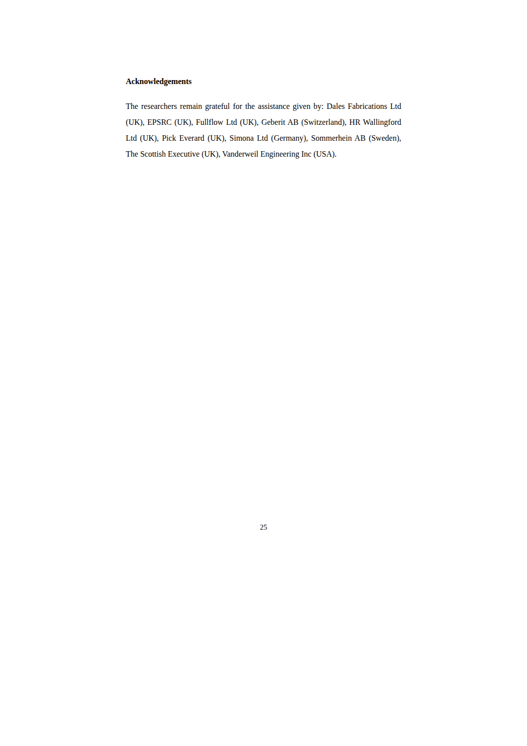Acknowledgements
The researchers remain grateful for the assistance given by: Dales Fabrications Ltd (UK), EPSRC (UK), Fullflow Ltd (UK), Geberit AB (Switzerland), HR Wallingford Ltd (UK), Pick Everard (UK), Simona Ltd (Germany), Sommerhein AB (Sweden), The Scottish Executive (UK), Vanderweil Engineering Inc (USA).
25